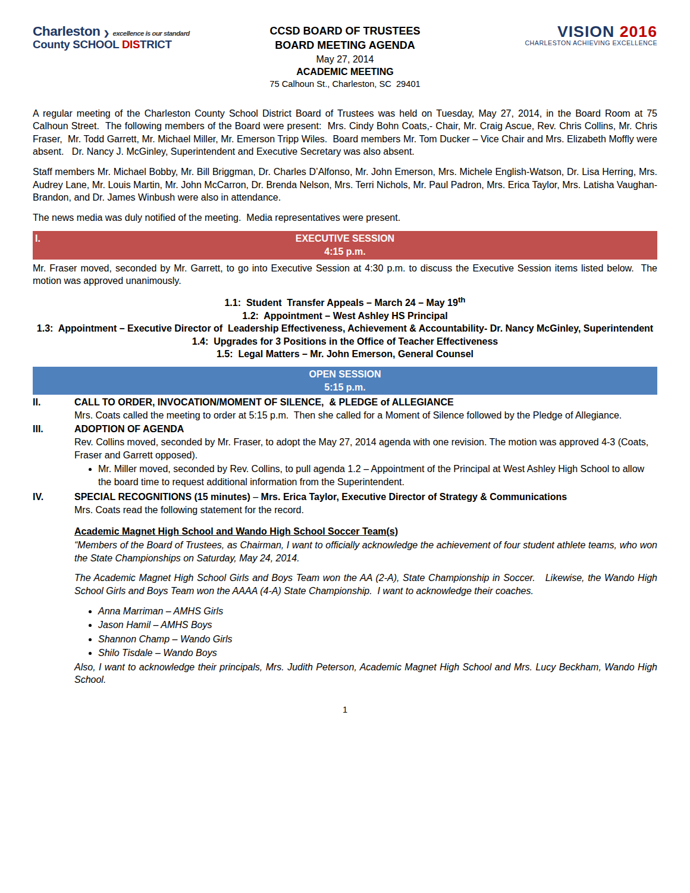Charleston ❯ excellence is our standard
County SCHOOL DIS TRICT
CCSD BOARD OF TRUSTEES
BOARD MEETING AGENDA
May 27, 2014
ACADEMIC MEETING
75 Calhoun St., Charleston, SC 29401
VISION 2016
CHARLESTON ACHIEVING EXCELLENCE
A regular meeting of the Charleston County School District Board of Trustees was held on Tuesday, May 27, 2014, in the Board Room at 75 Calhoun Street. The following members of the Board were present: Mrs. Cindy Bohn Coats,- Chair, Mr. Craig Ascue, Rev. Chris Collins, Mr. Chris Fraser, Mr. Todd Garrett, Mr. Michael Miller, Mr. Emerson Tripp Wiles. Board members Mr. Tom Ducker – Vice Chair and Mrs. Elizabeth Moffly were absent. Dr. Nancy J. McGinley, Superintendent and Executive Secretary was also absent.
Staff members Mr. Michael Bobby, Mr. Bill Briggman, Dr. Charles D’Alfonso, Mr. John Emerson, Mrs. Michele English-Watson, Dr. Lisa Herring, Mrs. Audrey Lane, Mr. Louis Martin, Mr. John McCarron, Dr. Brenda Nelson, Mrs. Terri Nichols, Mr. Paul Padron, Mrs. Erica Taylor, Mrs. Latisha Vaughan-Brandon, and Dr. James Winbush were also in attendance.
The news media was duly notified of the meeting. Media representatives were present.
I. EXECUTIVE SESSION
4:15 p.m.
Mr. Fraser moved, seconded by Mr. Garrett, to go into Executive Session at 4:30 p.m. to discuss the Executive Session items listed below. The motion was approved unanimously.
1.1: Student Transfer Appeals – March 24 – May 19th
1.2: Appointment – West Ashley HS Principal
1.3: Appointment – Executive Director of Leadership Effectiveness, Achievement & Accountability- Dr. Nancy McGinley, Superintendent
1.4: Upgrades for 3 Positions in the Office of Teacher Effectiveness
1.5: Legal Matters – Mr. John Emerson, General Counsel
OPEN SESSION
5:15 p.m.
II.
CALL TO ORDER, INVOCATION/MOMENT OF SILENCE, & PLEDGE of ALLEGIANCE
Mrs. Coats called the meeting to order at 5:15 p.m. Then she called for a Moment of Silence followed by the Pledge of Allegiance.
III.
ADOPTION OF AGENDA
Rev. Collins moved, seconded by Mr. Fraser, to adopt the May 27, 2014 agenda with one revision. The motion was approved 4-3 (Coats, Fraser and Garrett opposed).
Mr. Miller moved, seconded by Rev. Collins, to pull agenda 1.2 – Appointment of the Principal at West Ashley High School to allow the board time to request additional information from the Superintendent.
IV.
SPECIAL RECOGNITIONS (15 minutes) – Mrs. Erica Taylor, Executive Director of Strategy & Communications
Mrs. Coats read the following statement for the record.
Academic Magnet High School and Wando High School Soccer Team(s)
“Members of the Board of Trustees, as Chairman, I want to officially acknowledge the achievement of four student athlete teams, who won the State Championships on Saturday, May 24, 2014.
The Academic Magnet High School Girls and Boys Team won the AA (2-A), State Championship in Soccer. Likewise, the Wando High School Girls and Boys Team won the AAAA (4-A) State Championship. I want to acknowledge their coaches.
Anna Marriman – AMHS Girls
Jason Hamil – AMHS Boys
Shannon Champ – Wando Girls
Shilo Tisdale – Wando Boys
Also, I want to acknowledge their principals, Mrs. Judith Peterson, Academic Magnet High School and Mrs. Lucy Beckham, Wando High School.
1